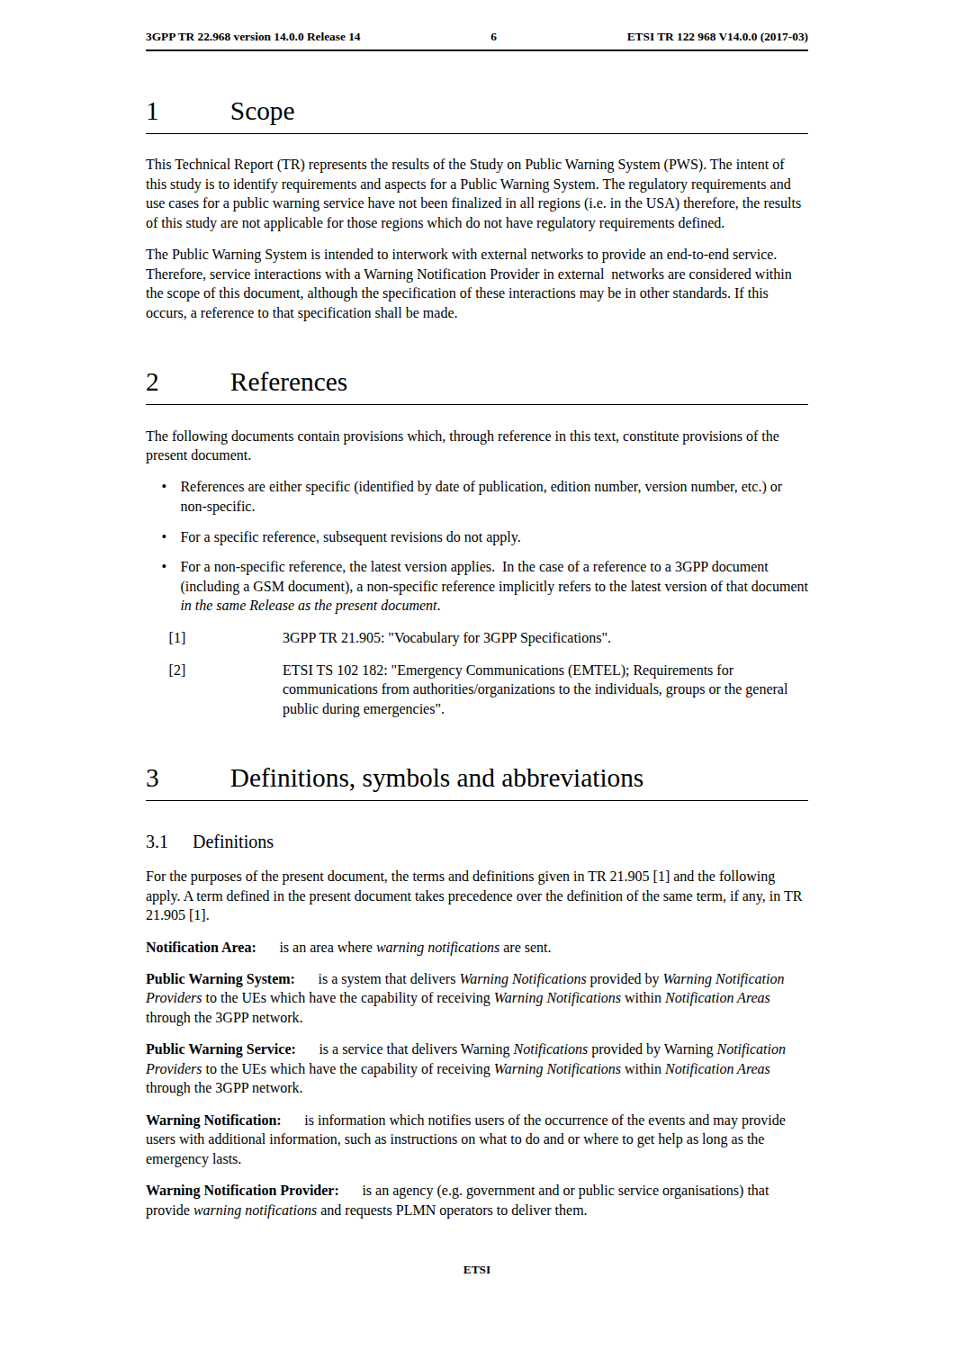3GPP TR 22.968 version 14.0.0 Release 14 6 ETSI TR 122 968 V14.0.0 (2017-03)
1 Scope
This Technical Report (TR) represents the results of the Study on Public Warning System (PWS). The intent of this study is to identify requirements and aspects for a Public Warning System. The regulatory requirements and use cases for a public warning service have not been finalized in all regions (i.e. in the USA) therefore, the results of this study are not applicable for those regions which do not have regulatory requirements defined.
The Public Warning System is intended to interwork with external networks to provide an end-to-end service. Therefore, service interactions with a Warning Notification Provider in external networks are considered within the scope of this document, although the specification of these interactions may be in other standards. If this occurs, a reference to that specification shall be made.
2 References
The following documents contain provisions which, through reference in this text, constitute provisions of the present document.
References are either specific (identified by date of publication, edition number, version number, etc.) or non-specific.
For a specific reference, subsequent revisions do not apply.
For a non-specific reference, the latest version applies. In the case of a reference to a 3GPP document (including a GSM document), a non-specific reference implicitly refers to the latest version of that document in the same Release as the present document.
[1] 3GPP TR 21.905: "Vocabulary for 3GPP Specifications".
[2] ETSI TS 102 182: "Emergency Communications (EMTEL); Requirements for communications from authorities/organizations to the individuals, groups or the general public during emergencies".
3 Definitions, symbols and abbreviations
3.1 Definitions
For the purposes of the present document, the terms and definitions given in TR 21.905 [1] and the following apply. A term defined in the present document takes precedence over the definition of the same term, if any, in TR 21.905 [1].
Notification Area: is an area where warning notifications are sent.
Public Warning System: is a system that delivers Warning Notifications provided by Warning Notification Providers to the UEs which have the capability of receiving Warning Notifications within Notification Areas through the 3GPP network.
Public Warning Service: is a service that delivers Warning Notifications provided by Warning Notification Providers to the UEs which have the capability of receiving Warning Notifications within Notification Areas through the 3GPP network.
Warning Notification: is information which notifies users of the occurrence of the events and may provide users with additional information, such as instructions on what to do and or where to get help as long as the emergency lasts.
Warning Notification Provider: is an agency (e.g. government and or public service organisations) that provide warning notifications and requests PLMN operators to deliver them.
ETSI